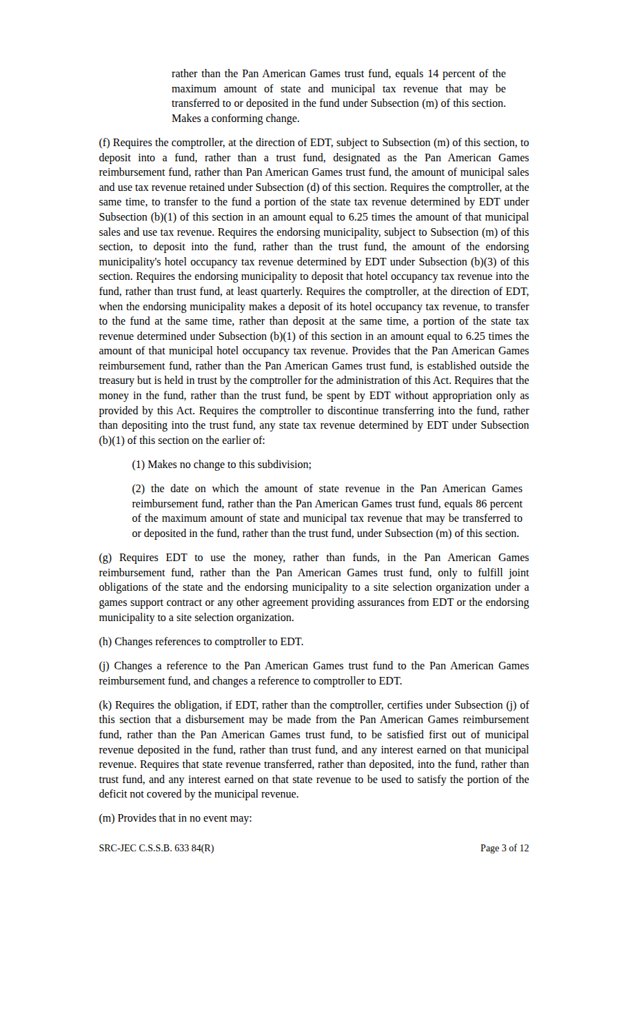rather than the Pan American Games trust fund, equals 14 percent of the maximum amount of state and municipal tax revenue that may be transferred to or deposited in the fund under Subsection (m) of this section. Makes a conforming change.
(f) Requires the comptroller, at the direction of EDT, subject to Subsection (m) of this section, to deposit into a fund, rather than a trust fund, designated as the Pan American Games reimbursement fund, rather than Pan American Games trust fund, the amount of municipal sales and use tax revenue retained under Subsection (d) of this section. Requires the comptroller, at the same time, to transfer to the fund a portion of the state tax revenue determined by EDT under Subsection (b)(1) of this section in an amount equal to 6.25 times the amount of that municipal sales and use tax revenue. Requires the endorsing municipality, subject to Subsection (m) of this section, to deposit into the fund, rather than the trust fund, the amount of the endorsing municipality's hotel occupancy tax revenue determined by EDT under Subsection (b)(3) of this section. Requires the endorsing municipality to deposit that hotel occupancy tax revenue into the fund, rather than trust fund, at least quarterly. Requires the comptroller, at the direction of EDT, when the endorsing municipality makes a deposit of its hotel occupancy tax revenue, to transfer to the fund at the same time, rather than deposit at the same time, a portion of the state tax revenue determined under Subsection (b)(1) of this section in an amount equal to 6.25 times the amount of that municipal hotel occupancy tax revenue. Provides that the Pan American Games reimbursement fund, rather than the Pan American Games trust fund, is established outside the treasury but is held in trust by the comptroller for the administration of this Act. Requires that the money in the fund, rather than the trust fund, be spent by EDT without appropriation only as provided by this Act. Requires the comptroller to discontinue transferring into the fund, rather than depositing into the trust fund, any state tax revenue determined by EDT under Subsection (b)(1) of this section on the earlier of:
(1) Makes no change to this subdivision;
(2) the date on which the amount of state revenue in the Pan American Games reimbursement fund, rather than the Pan American Games trust fund, equals 86 percent of the maximum amount of state and municipal tax revenue that may be transferred to or deposited in the fund, rather than the trust fund, under Subsection (m) of this section.
(g) Requires EDT to use the money, rather than funds, in the Pan American Games reimbursement fund, rather than the Pan American Games trust fund, only to fulfill joint obligations of the state and the endorsing municipality to a site selection organization under a games support contract or any other agreement providing assurances from EDT or the endorsing municipality to a site selection organization.
(h) Changes references to comptroller to EDT.
(j) Changes a reference to the Pan American Games trust fund to the Pan American Games reimbursement fund, and changes a reference to comptroller to EDT.
(k) Requires the obligation, if EDT, rather than the comptroller, certifies under Subsection (j) of this section that a disbursement may be made from the Pan American Games reimbursement fund, rather than the Pan American Games trust fund, to be satisfied first out of municipal revenue deposited in the fund, rather than trust fund, and any interest earned on that municipal revenue. Requires that state revenue transferred, rather than deposited, into the fund, rather than trust fund, and any interest earned on that state revenue to be used to satisfy the portion of the deficit not covered by the municipal revenue.
(m) Provides that in no event may:
SRC-JEC C.S.S.B. 633 84(R) Page 3 of 12